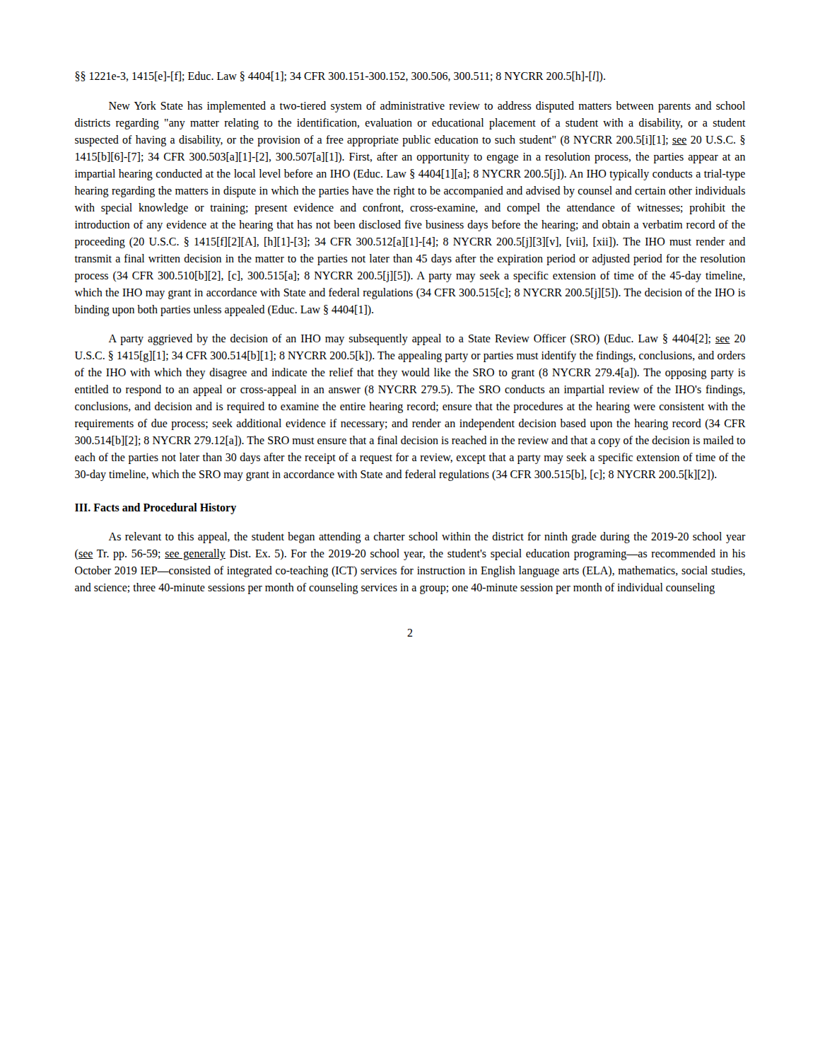§§ 1221e-3, 1415[e]-[f]; Educ. Law § 4404[1]; 34 CFR 300.151-300.152, 300.506, 300.511; 8 NYCRR 200.5[h]-[l]).
New York State has implemented a two-tiered system of administrative review to address disputed matters between parents and school districts regarding "any matter relating to the identification, evaluation or educational placement of a student with a disability, or a student suspected of having a disability, or the provision of a free appropriate public education to such student" (8 NYCRR 200.5[i][1]; see 20 U.S.C. § 1415[b][6]-[7]; 34 CFR 300.503[a][1]-[2], 300.507[a][1]). First, after an opportunity to engage in a resolution process, the parties appear at an impartial hearing conducted at the local level before an IHO (Educ. Law § 4404[1][a]; 8 NYCRR 200.5[j]). An IHO typically conducts a trial-type hearing regarding the matters in dispute in which the parties have the right to be accompanied and advised by counsel and certain other individuals with special knowledge or training; present evidence and confront, cross-examine, and compel the attendance of witnesses; prohibit the introduction of any evidence at the hearing that has not been disclosed five business days before the hearing; and obtain a verbatim record of the proceeding (20 U.S.C. § 1415[f][2][A], [h][1]-[3]; 34 CFR 300.512[a][1]-[4]; 8 NYCRR 200.5[j][3][v], [vii], [xii]). The IHO must render and transmit a final written decision in the matter to the parties not later than 45 days after the expiration period or adjusted period for the resolution process (34 CFR 300.510[b][2], [c], 300.515[a]; 8 NYCRR 200.5[j][5]). A party may seek a specific extension of time of the 45-day timeline, which the IHO may grant in accordance with State and federal regulations (34 CFR 300.515[c]; 8 NYCRR 200.5[j][5]). The decision of the IHO is binding upon both parties unless appealed (Educ. Law § 4404[1]).
A party aggrieved by the decision of an IHO may subsequently appeal to a State Review Officer (SRO) (Educ. Law § 4404[2]; see 20 U.S.C. § 1415[g][1]; 34 CFR 300.514[b][1]; 8 NYCRR 200.5[k]). The appealing party or parties must identify the findings, conclusions, and orders of the IHO with which they disagree and indicate the relief that they would like the SRO to grant (8 NYCRR 279.4[a]). The opposing party is entitled to respond to an appeal or cross-appeal in an answer (8 NYCRR 279.5). The SRO conducts an impartial review of the IHO's findings, conclusions, and decision and is required to examine the entire hearing record; ensure that the procedures at the hearing were consistent with the requirements of due process; seek additional evidence if necessary; and render an independent decision based upon the hearing record (34 CFR 300.514[b][2]; 8 NYCRR 279.12[a]). The SRO must ensure that a final decision is reached in the review and that a copy of the decision is mailed to each of the parties not later than 30 days after the receipt of a request for a review, except that a party may seek a specific extension of time of the 30-day timeline, which the SRO may grant in accordance with State and federal regulations (34 CFR 300.515[b], [c]; 8 NYCRR 200.5[k][2]).
III. Facts and Procedural History
As relevant to this appeal, the student began attending a charter school within the district for ninth grade during the 2019-20 school year (see Tr. pp. 56-59; see generally Dist. Ex. 5). For the 2019-20 school year, the student's special education programing—as recommended in his October 2019 IEP—consisted of integrated co-teaching (ICT) services for instruction in English language arts (ELA), mathematics, social studies, and science; three 40-minute sessions per month of counseling services in a group; one 40-minute session per month of individual counseling
2